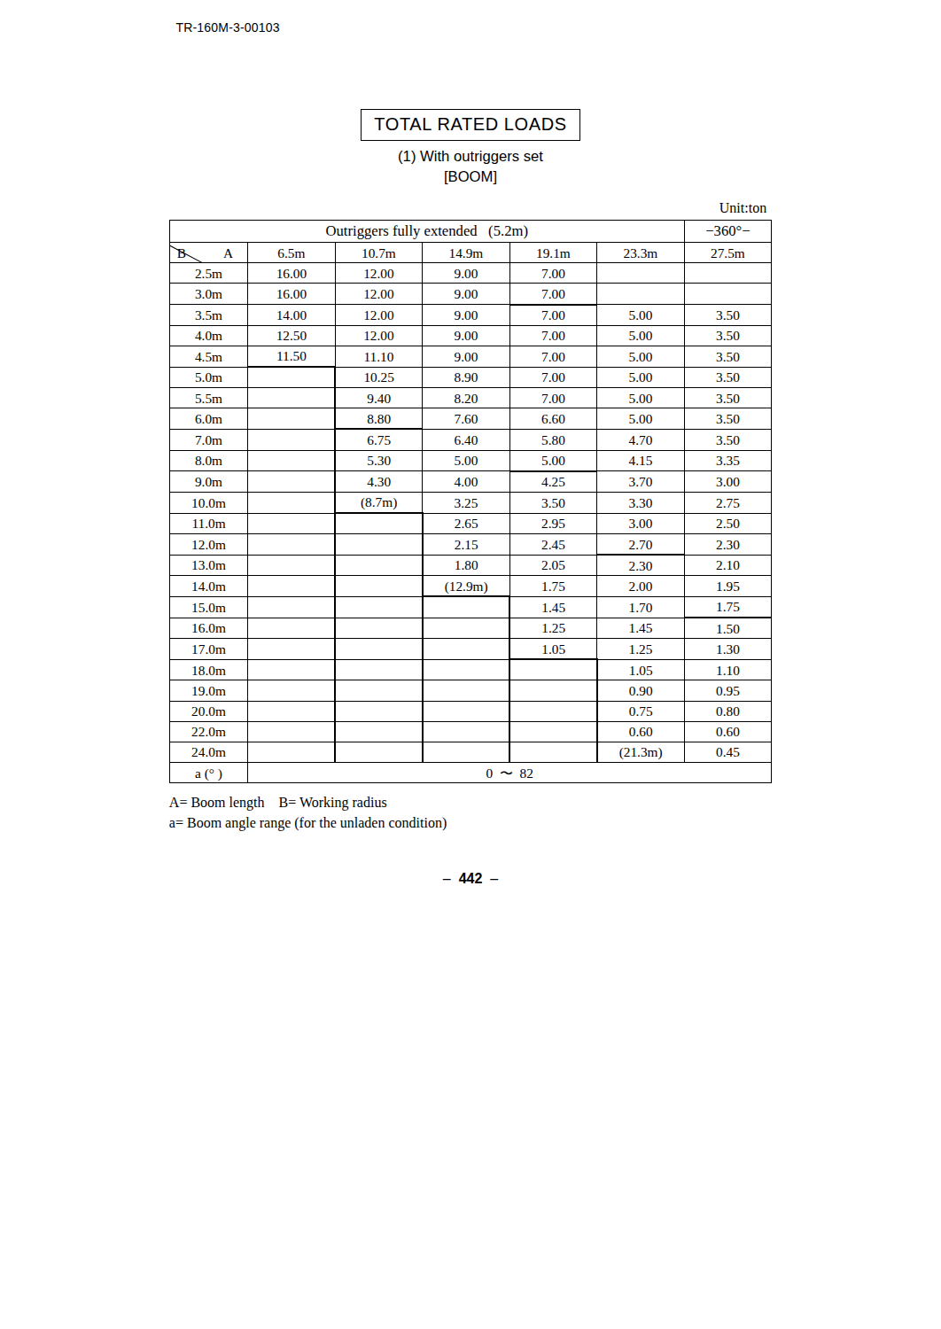TR-160M-3-00103
TOTAL RATED LOADS
(1) With outriggers set
[BOOM]
Unit:ton
| Outriggers fully extended (5.2m) | −360°− |
| --- | --- |
| A B | 6.5m | 10.7m | 14.9m | 19.1m | 23.3m | 27.5m |
| 2.5m | 16.00 | 12.00 | 9.00 | 7.00 | | |
| 3.0m | 16.00 | 12.00 | 9.00 | 7.00 | | |
| 3.5m | 14.00 | 12.00 | 9.00 | 7.00 | 5.00 | 3.50 |
| 4.0m | 12.50 | 12.00 | 9.00 | 7.00 | 5.00 | 3.50 |
| 4.5m | 11.50 | 11.10 | 9.00 | 7.00 | 5.00 | 3.50 |
| 5.0m | | 10.25 | 8.90 | 7.00 | 5.00 | 3.50 |
| 5.5m | | 9.40 | 8.20 | 7.00 | 5.00 | 3.50 |
| 6.0m | | 8.80 | 7.60 | 6.60 | 5.00 | 3.50 |
| 7.0m | | 6.75 | 6.40 | 5.80 | 4.70 | 3.50 |
| 8.0m | | 5.30 | 5.00 | 5.00 | 4.15 | 3.35 |
| 9.0m | | 4.30 | 4.00 | 4.25 | 3.70 | 3.00 |
| 10.0m | | (8.7m) | 3.25 | 3.50 | 3.30 | 2.75 |
| 11.0m | | | 2.65 | 2.95 | 3.00 | 2.50 |
| 12.0m | | | 2.15 | 2.45 | 2.70 | 2.30 |
| 13.0m | | | 1.80 | 2.05 | 2.30 | 2.10 |
| 14.0m | | | (12.9m) | 1.75 | 2.00 | 1.95 |
| 15.0m | | | | 1.45 | 1.70 | 1.75 |
| 16.0m | | | | 1.25 | 1.45 | 1.50 |
| 17.0m | | | | 1.05 | 1.25 | 1.30 |
| 18.0m | | | | | 1.05 | 1.10 |
| 19.0m | | | | | 0.90 | 0.95 |
| 20.0m | | | | | 0.75 | 0.80 |
| 22.0m | | | | | 0.60 | 0.60 |
| 24.0m | | | | | (21.3m) | 0.45 |
| a (° ) | 0 〜 82 |
A= Boom length B= Working radius
a= Boom angle range (for the unladen condition)
– 442 –